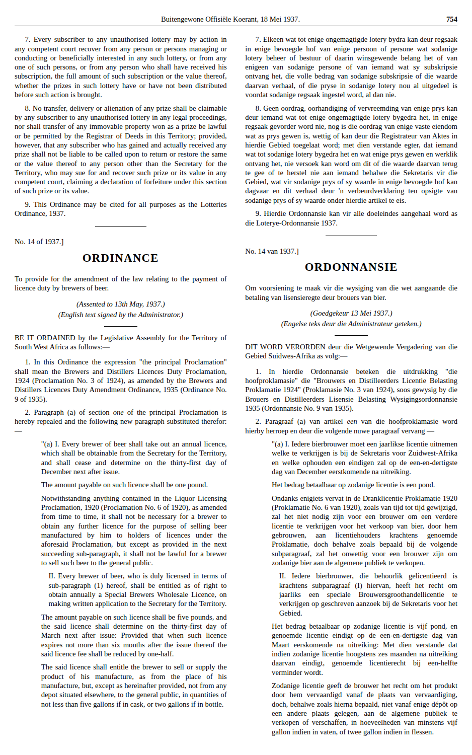754
Buitengewone Offisiële Koerant, 18 Mei 1937.
7. Every subscriber to any unauthorised lottery may by action in any competent court recover from any person or persons managing or conducting or beneficially interested in any such lottery, or from any one of such persons, or from any person who shall have received his subscription, the full amount of such subscription or the value thereof, whether the prizes in such lottery have or have not been distributed before such action is brought.
8. No transfer, delivery or alienation of any prize shall be claimable by any subscriber to any unauthorised lottery in any legal proceedings, nor shall transfer of any immovable property won as a prize be lawful or be permitted by the Registrar of Deeds in this Territory; provided, however, that any subscriber who has gained and actually received any prize shall not be liable to be called upon to return or restore the same or the value thereof to any person other than the Secretary for the Territory, who may sue for and recover such prize or its value in any competent court, claiming a declaration of forfeiture under this section of such prize or its value.
9. This Ordinance may be cited for all purposes as the Lotteries Ordinance, 1937.
No. 14 of 1937.]
ORDINANCE
To provide for the amendment of the law relating to the payment of licence duty by brewers of beer.
(Assented to 13th May, 1937.)
(English text signed by the Administrator.)
BE IT ORDAINED by the Legislative Assembly for the Territory of South West Africa as follows:—
1. In this Ordinance the expression "the principal Proclamation" shall mean the Brewers and Distillers Licences Duty Proclamation, 1924 (Proclamation No. 3 of 1924), as amended by the Brewers and Distillers Licences Duty Amendment Ordinance, 1935 (Ordinance No. 9 of 1935).
2. Paragraph (a) of section one of the principal Proclamation is hereby repealed and the following new paragraph substituted therefor:—
"(a) I. Every brewer of beer shall take out an annual licence, which shall be obtainable from the Secretary for the Territory, and shall cease and determine on the thirty-first day of December next after issue.
The amount payable on such licence shall be one pound.
Notwithstanding anything contained in the Liquor Licensing Proclamation, 1920 (Proclamation No. 6 of 1920), as amended from time to time, it shall not be necessary for a brewer to obtain any further licence for the purpose of selling beer manufactured by him to holders of licences under the aforesaid Proclamation, but except as provided in the next succeeding sub-paragraph, it shall not be lawful for a brewer to sell such beer to the general public.
II. Every brewer of beer, who is duly licensed in terms of sub-paragraph (1) hereof, shall be entitled as of right to obtain annually a Special Brewers Wholesale Licence, on making written application to the Secretary for the Territory.
The amount payable on such licence shall be five pounds, and the said licence shall determine on the thirty-first day of March next after issue: Provided that when such licence expires not more than six months after the issue thereof the said licence fee shall be reduced by one-half.
The said licence shall entitle the brewer to sell or supply the product of his manufacture, as from the place of his manufacture, but, except as hereinafter provided, not from any depot situated elsewhere, to the general public, in quantities of not less than five gallons if in cask, or two gallons if in bottle.
7. Elkeen wat tot enige ongemagtigde lotery bydra kan deur regsaak in enige bevoegde hof van enige persoon of persone wat sodanige lotery beheer of bestuur of daarin winsgewende belang het of van enigeen van sodanige persone of van iemand wat sy subskripsie ontvang het, die volle bedrag van sodanige subskripsie of die waarde daarvan verhaal, of die pryse in sodanige lotery nou al uitgedeel is voordat sodanige regsaak ingestel word, al dan nie.
8. Geen oordrag, oorhandiging of vervreemding van enige prys kan deur iemand wat tot enige ongemagtigde lotery bygedra het, in enige regsaak gevorder word nie, nog is die oordrag van enige vaste eiendom wat as prys gewen is, wettig of kan deur die Registrateur van Aktes in hierdie Gebied toegelaat word; met dien verstande egter, dat iemand wat tot sodanige lotery bygedra het en wat enige prys gewen en werklik ontvang het, nie versoek kan word om dit of die waarde daarvan terug te gee of te herstel nie aan iemand behalwe die Sekretaris vir die Gebied, wat vir sodanige prys of sy waarde in enige bevoegde hof kan dagvaar en dit verhaal deur 'n verbeurdverklaring ten opsigte van sodanige prys of sy waarde onder hierdie artikel te eis.
9. Hierdie Ordonnansie kan vir alle doeleindes aangehaal word as die Loterye-Ordonnansie 1937.
No. 14 van 1937.]
ORDONNANSIE
Om voorsiening te maak vir die wysiging van die wet aangaande die betaling van lisensieregte deur brouers van bier.
(Goedgekeur 13 Mei 1937.)
(Engelse teks deur die Administrateur geteken.)
DIT WORD VERORDEN deur die Wetgewende Vergadering van die Gebied Suidwes-Afrika as volg:—
1. In hierdie Ordonnansie beteken die uitdrukking "die hoofproklamasie" die "Brouwers en Distilleerders Licentie Belasting Proklamatie 1924" (Proklamasie No. 3 van 1924), soos gewysig by die Brouers en Distilleerders Lisensie Belasting Wysigingsordonnansie 1935 (Ordonnansie No. 9 van 1935).
2. Paragraaf (a) van artikel een van die hoofproklamasie word hierby herroep en deur die volgende nuwe paragraaf vervang —
"(a) I. Iedere bierbrouwer moet een jaarlikse licentie uitnemen welke te verkrijgen is bij de Sekretaris voor Zuidwest-Afrika en welke ophouden een eindigen zal op de een-en-dertigste dag van December eerstkomende na uitreiking.
Het bedrag betaalbaar op zodanige licentie is een pond.
Ondanks enigiets vervat in de Dranklicentie Proklamatie 1920 (Proklamatie No. 6 van 1920), zoals van tijd tot tijd gewijzigd, zal het niet nodig zijn voor een brouwer om een verdere licentie te verkrijgen voor het verkoop van bier, door hem gebrouwen, aan licentiehouders krachtens genoemde Proklamatie, doch behalve zoals bepaald bij de volgende subparagraaf, zal het onwettig voor een brouwer zijn om zodanige bier aan de algemene publiek te verkopen.
II. Iedere bierbrouwer, die behoorlik gelicentieerd is krachtens subparagraaf (I) hiervan, heeft het recht om jaarliks een speciale Brouwersgroothandellicentie te verkrijgen op geschreven aanzoek bij de Sekretaris voor het Gebied.
Het bedrag betaalbaar op zodanige licentie is vijf pond, en genoemde licentie eindigt op de een-en-dertigste dag van Maart eerskomende na uitreiking: Met dien verstande dat indien zodanige licentie hoogstens zes maanden na uitreiking daarvan eindigt, genoemde licentierecht bij een-helfte verminder wordt.
Zodanige licentie geeft de brouwer het recht om het produkt door hem vervaardigd vanaf de plaats van vervaardiging, doch, behalwe zoals hierna bepaald, niet vanaf enige dépôt op een andere plaats gelegen, aan de algemene publiek te verkopen of verschaffen, in hoeveelheden van minstens vijf gallon indien in vaten, of twee gallon indien in flessen.